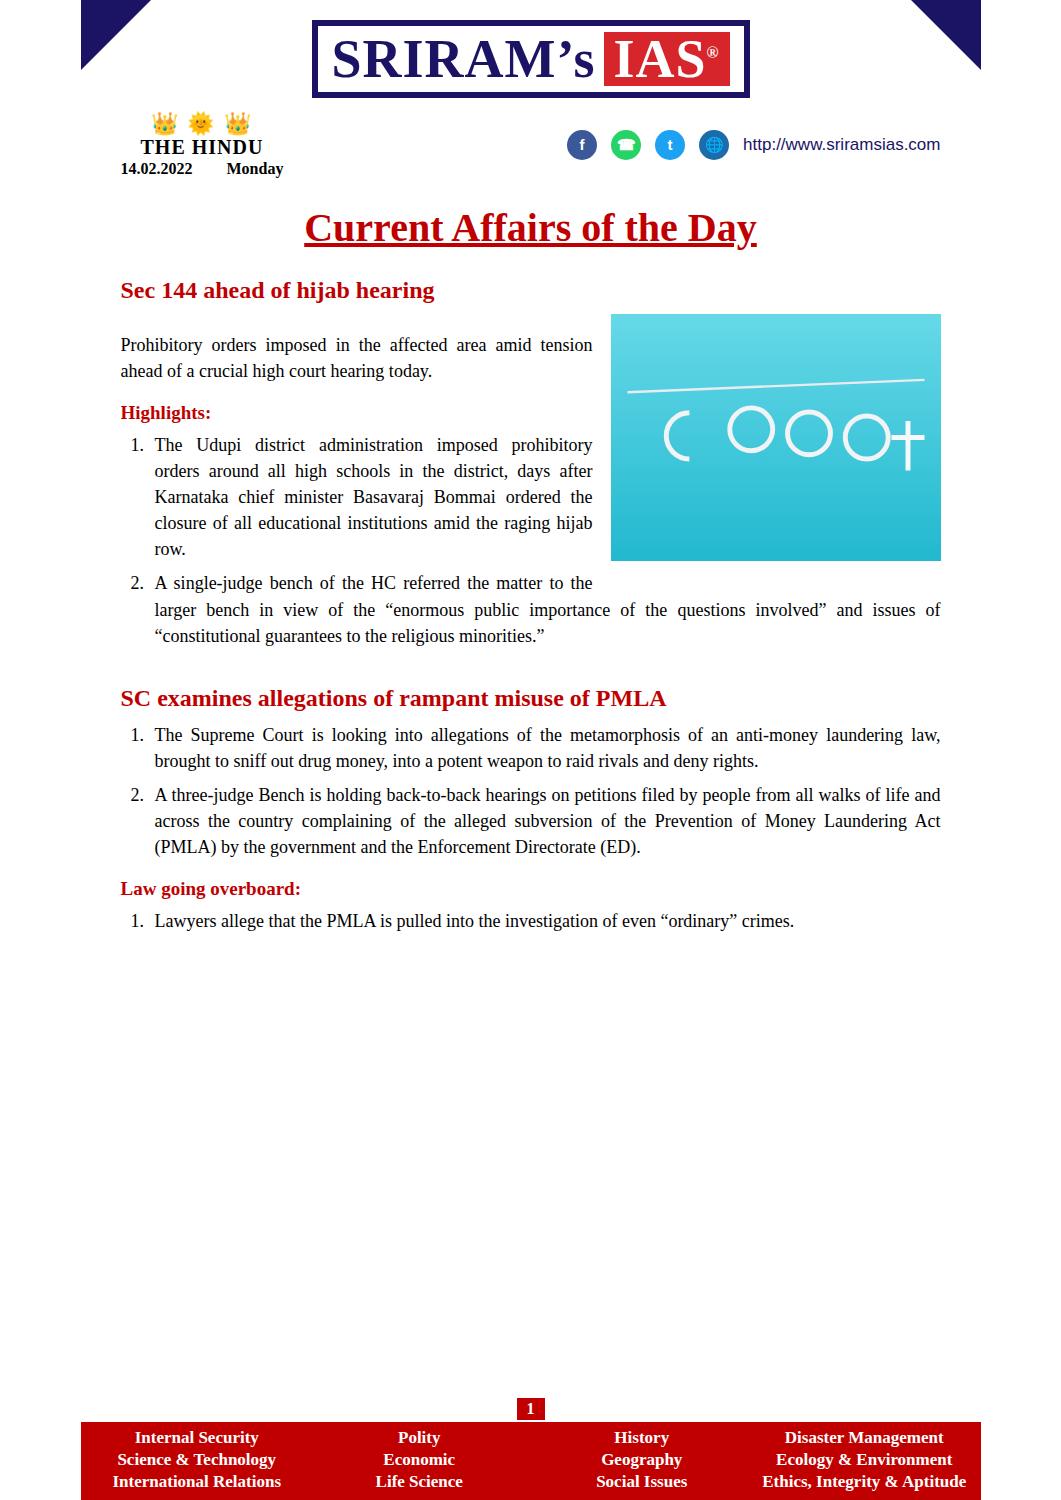SRIRAM’s IAS®
👑 🌞 👑
THE HINDU
14.02.2022 Monday
f ☎ t 🌐 http://www.sriramsias.com
Current Affairs of the Day
Sec 144 ahead of hijab hearing
Prohibitory orders imposed in the affected area amid tension ahead of a crucial high court hearing today.
Highlights:
The Udupi district administration imposed prohibitory orders around all high schools in the district, days after Karnataka chief minister Basavaraj Bommai ordered the closure of all educational institutions amid the raging hijab row.
A single-judge bench of the HC referred the matter to the larger bench in view of the “enormous public importance of the questions involved” and issues of “constitutional guarantees to the religious minorities.”
SC examines allegations of rampant misuse of PMLA
The Supreme Court is looking into allegations of the metamorphosis of an anti-money laundering law, brought to sniff out drug money, into a potent weapon to raid rivals and deny rights.
A three-judge Bench is holding back-to-back hearings on petitions filed by people from all walks of life and across the country complaining of the alleged subversion of the Prevention of Money Laundering Act (PMLA) by the government and the Enforcement Directorate (ED).
Law going overboard:
Lawyers allege that the PMLA is pulled into the investigation of even “ordinary” crimes.
1
Internal Security
Polity
History
Disaster Management
Science & Technology
Economic
Geography
Ecology & Environment
International Relations
Life Science
Social Issues
Ethics, Integrity & Aptitude